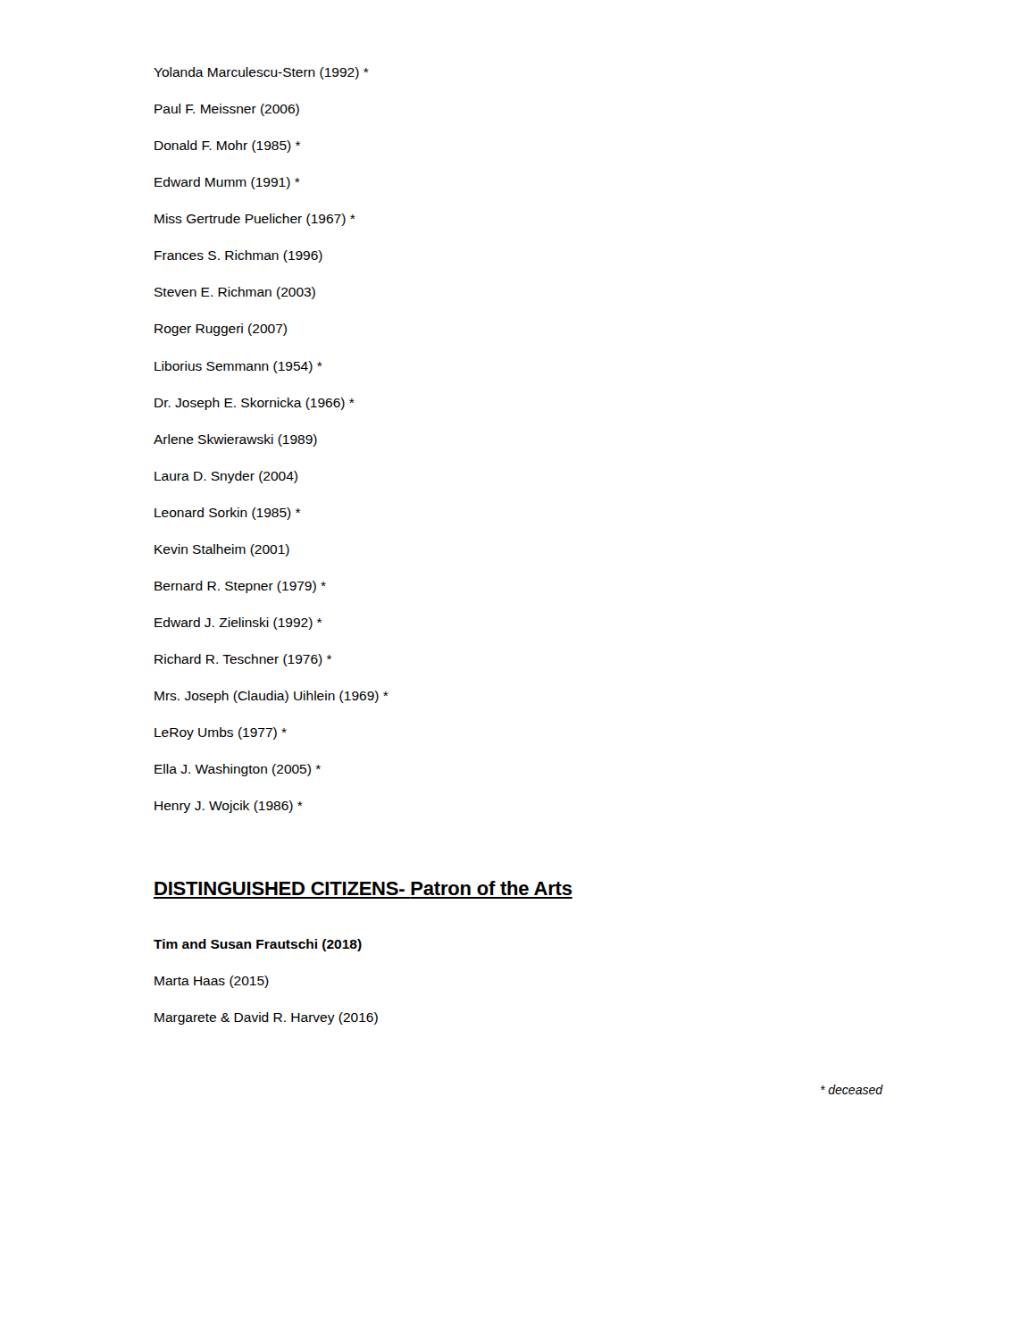Yolanda Marculescu-Stern (1992) *
Paul F. Meissner (2006)
Donald F. Mohr (1985) *
Edward Mumm (1991) *
Miss Gertrude Puelicher (1967) *
Frances S. Richman (1996)
Steven E. Richman (2003)
Roger Ruggeri (2007)
Liborius Semmann (1954) *
Dr. Joseph E. Skornicka (1966) *
Arlene Skwierawski (1989)
Laura D. Snyder (2004)
Leonard Sorkin (1985) *
Kevin Stalheim (2001)
Bernard R. Stepner (1979) *
Edward J. Zielinski (1992) *
Richard R. Teschner (1976) *
Mrs. Joseph (Claudia) Uihlein (1969) *
LeRoy Umbs (1977) *
Ella J. Washington (2005) *
Henry J. Wojcik (1986) *
DISTINGUISHED CITIZENS- Patron of the Arts
Tim and Susan Frautschi (2018)
Marta Haas (2015)
Margarete & David R. Harvey (2016)
* deceased